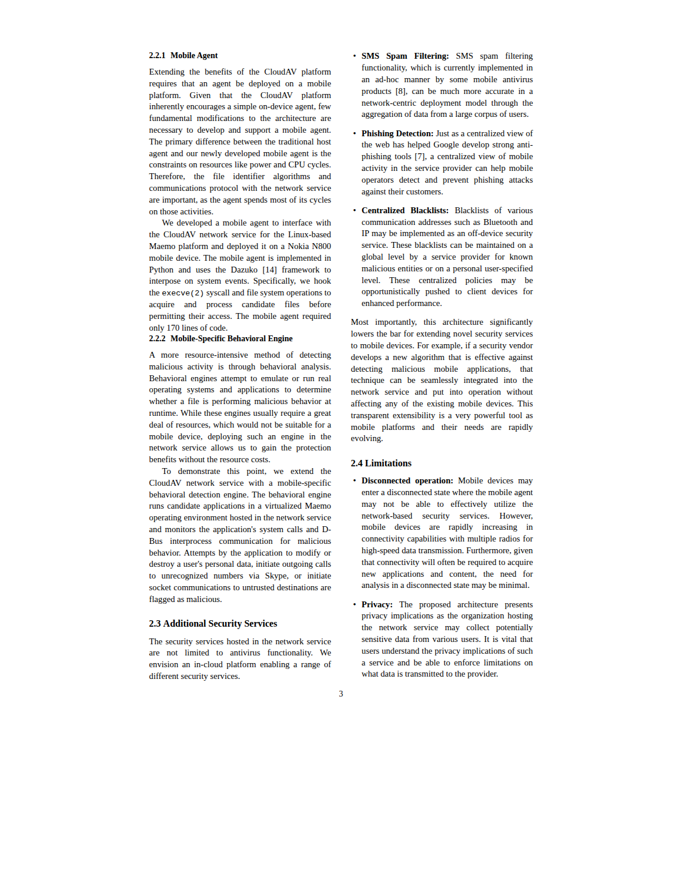2.2.1 Mobile Agent
Extending the benefits of the CloudAV platform requires that an agent be deployed on a mobile platform. Given that the CloudAV platform inherently encourages a simple on-device agent, few fundamental modifications to the architecture are necessary to develop and support a mobile agent. The primary difference between the traditional host agent and our newly developed mobile agent is the constraints on resources like power and CPU cycles. Therefore, the file identifier algorithms and communications protocol with the network service are important, as the agent spends most of its cycles on those activities.
We developed a mobile agent to interface with the CloudAV network service for the Linux-based Maemo platform and deployed it on a Nokia N800 mobile device. The mobile agent is implemented in Python and uses the Dazuko [14] framework to interpose on system events. Specifically, we hook the execve(2) syscall and file system operations to acquire and process candidate files before permitting their access. The mobile agent required only 170 lines of code.
2.2.2 Mobile-Specific Behavioral Engine
A more resource-intensive method of detecting malicious activity is through behavioral analysis. Behavioral engines attempt to emulate or run real operating systems and applications to determine whether a file is performing malicious behavior at runtime. While these engines usually require a great deal of resources, which would not be suitable for a mobile device, deploying such an engine in the network service allows us to gain the protection benefits without the resource costs.
To demonstrate this point, we extend the CloudAV network service with a mobile-specific behavioral detection engine. The behavioral engine runs candidate applications in a virtualized Maemo operating environment hosted in the network service and monitors the application's system calls and D-Bus interprocess communication for malicious behavior. Attempts by the application to modify or destroy a user's personal data, initiate outgoing calls to unrecognized numbers via Skype, or initiate socket communications to untrusted destinations are flagged as malicious.
2.3 Additional Security Services
The security services hosted in the network service are not limited to antivirus functionality. We envision an in-cloud platform enabling a range of different security services.
SMS Spam Filtering: SMS spam filtering functionality, which is currently implemented in an ad-hoc manner by some mobile antivirus products [8], can be much more accurate in a network-centric deployment model through the aggregation of data from a large corpus of users.
Phishing Detection: Just as a centralized view of the web has helped Google develop strong anti-phishing tools [7], a centralized view of mobile activity in the service provider can help mobile operators detect and prevent phishing attacks against their customers.
Centralized Blacklists: Blacklists of various communication addresses such as Bluetooth and IP may be implemented as an off-device security service. These blacklists can be maintained on a global level by a service provider for known malicious entities or on a personal user-specified level. These centralized policies may be opportunistically pushed to client devices for enhanced performance.
Most importantly, this architecture significantly lowers the bar for extending novel security services to mobile devices. For example, if a security vendor develops a new algorithm that is effective against detecting malicious mobile applications, that technique can be seamlessly integrated into the network service and put into operation without affecting any of the existing mobile devices. This transparent extensibility is a very powerful tool as mobile platforms and their needs are rapidly evolving.
2.4 Limitations
Disconnected operation: Mobile devices may enter a disconnected state where the mobile agent may not be able to effectively utilize the network-based security services. However, mobile devices are rapidly increasing in connectivity capabilities with multiple radios for high-speed data transmission. Furthermore, given that connectivity will often be required to acquire new applications and content, the need for analysis in a disconnected state may be minimal.
Privacy: The proposed architecture presents privacy implications as the organization hosting the network service may collect potentially sensitive data from various users. It is vital that users understand the privacy implications of such a service and be able to enforce limitations on what data is transmitted to the provider.
3